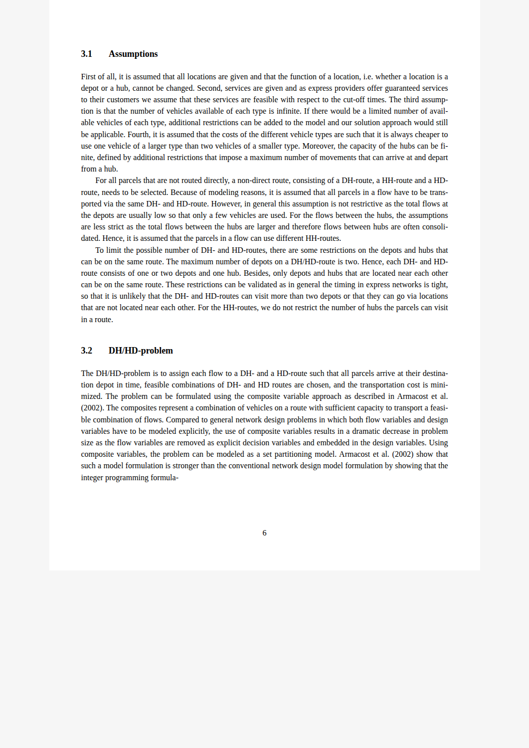3.1 Assumptions
First of all, it is assumed that all locations are given and that the function of a location, i.e. whether a location is a depot or a hub, cannot be changed. Second, services are given and as express providers offer guaranteed services to their customers we assume that these services are feasible with respect to the cut-off times. The third assumption is that the number of vehicles available of each type is infinite. If there would be a limited number of available vehicles of each type, additional restrictions can be added to the model and our solution approach would still be applicable. Fourth, it is assumed that the costs of the different vehicle types are such that it is always cheaper to use one vehicle of a larger type than two vehicles of a smaller type. Moreover, the capacity of the hubs can be finite, defined by additional restrictions that impose a maximum number of movements that can arrive at and depart from a hub.
For all parcels that are not routed directly, a non-direct route, consisting of a DH-route, a HH-route and a HD-route, needs to be selected. Because of modeling reasons, it is assumed that all parcels in a flow have to be transported via the same DH- and HD-route. However, in general this assumption is not restrictive as the total flows at the depots are usually low so that only a few vehicles are used. For the flows between the hubs, the assumptions are less strict as the total flows between the hubs are larger and therefore flows between hubs are often consolidated. Hence, it is assumed that the parcels in a flow can use different HH-routes.
To limit the possible number of DH- and HD-routes, there are some restrictions on the depots and hubs that can be on the same route. The maximum number of depots on a DH/HD-route is two. Hence, each DH- and HD-route consists of one or two depots and one hub. Besides, only depots and hubs that are located near each other can be on the same route. These restrictions can be validated as in general the timing in express networks is tight, so that it is unlikely that the DH- and HD-routes can visit more than two depots or that they can go via locations that are not located near each other. For the HH-routes, we do not restrict the number of hubs the parcels can visit in a route.
3.2 DH/HD-problem
The DH/HD-problem is to assign each flow to a DH- and a HD-route such that all parcels arrive at their destination depot in time, feasible combinations of DH- and HD routes are chosen, and the transportation cost is minimized. The problem can be formulated using the composite variable approach as described in Armacost et al. (2002). The composites represent a combination of vehicles on a route with sufficient capacity to transport a feasible combination of flows. Compared to general network design problems in which both flow variables and design variables have to be modeled explicitly, the use of composite variables results in a dramatic decrease in problem size as the flow variables are removed as explicit decision variables and embedded in the design variables. Using composite variables, the problem can be modeled as a set partitioning model. Armacost et al. (2002) show that such a model formulation is stronger than the conventional network design model formulation by showing that the integer programming formula-
6